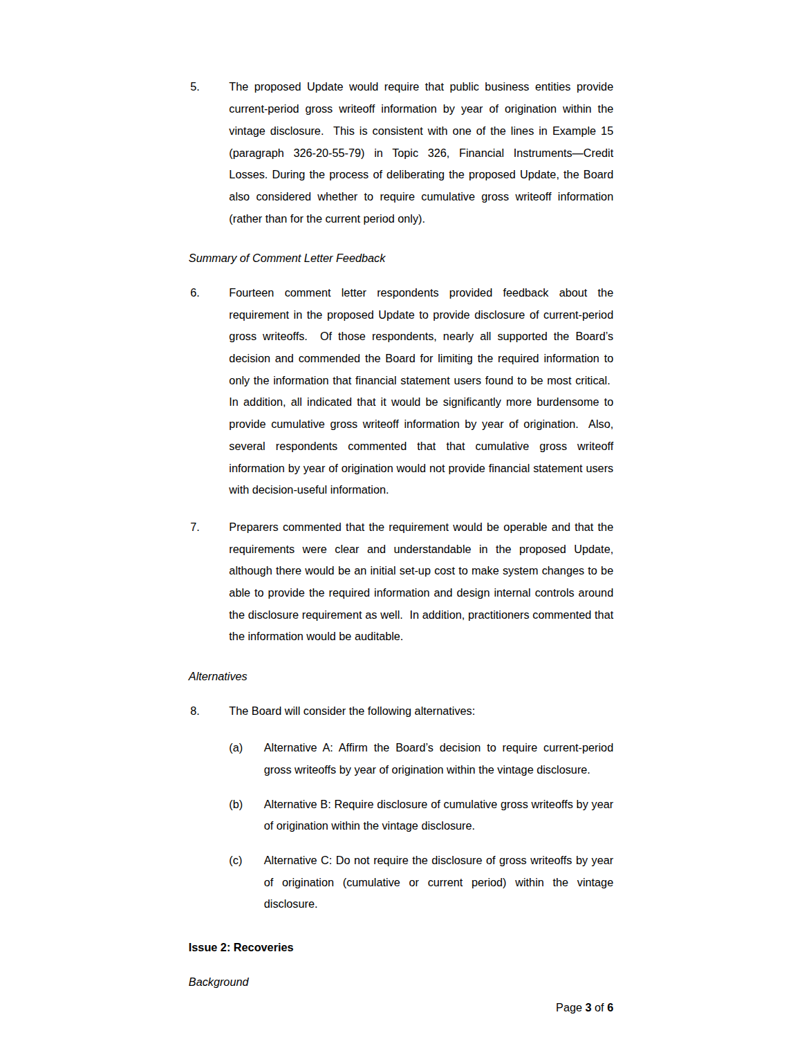5.
The proposed Update would require that public business entities provide current-period gross writeoff information by year of origination within the vintage disclosure. This is consistent with one of the lines in Example 15 (paragraph 326-20-55-79) in Topic 326, Financial Instruments—Credit Losses. During the process of deliberating the proposed Update, the Board also considered whether to require cumulative gross writeoff information (rather than for the current period only).
Summary of Comment Letter Feedback
6.
Fourteen comment letter respondents provided feedback about the requirement in the proposed Update to provide disclosure of current-period gross writeoffs. Of those respondents, nearly all supported the Board’s decision and commended the Board for limiting the required information to only the information that financial statement users found to be most critical. In addition, all indicated that it would be significantly more burdensome to provide cumulative gross writeoff information by year of origination. Also, several respondents commented that that cumulative gross writeoff information by year of origination would not provide financial statement users with decision-useful information.
7.
Preparers commented that the requirement would be operable and that the requirements were clear and understandable in the proposed Update, although there would be an initial set-up cost to make system changes to be able to provide the required information and design internal controls around the disclosure requirement as well. In addition, practitioners commented that the information would be auditable.
Alternatives
8.
The Board will consider the following alternatives:
(a)
Alternative A: Affirm the Board’s decision to require current-period gross writeoffs by year of origination within the vintage disclosure.
(b)
Alternative B: Require disclosure of cumulative gross writeoffs by year of origination within the vintage disclosure.
(c)
Alternative C: Do not require the disclosure of gross writeoffs by year of origination (cumulative or current period) within the vintage disclosure.
Issue 2: Recoveries
Background
Page 3 of 6